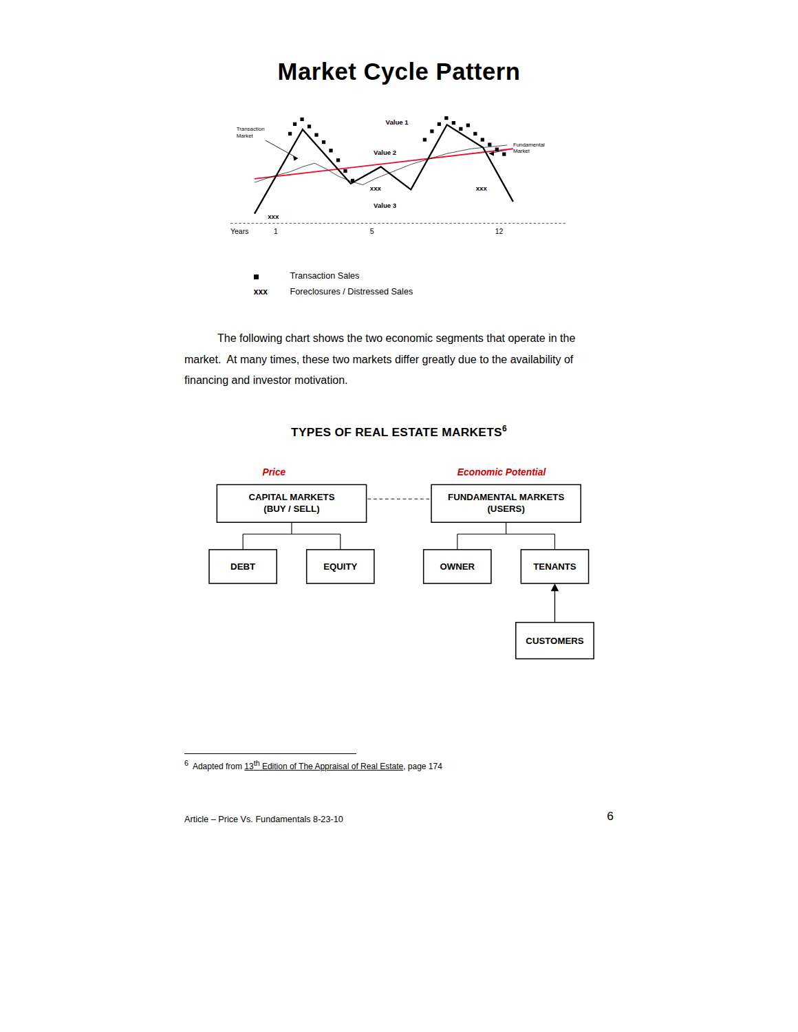Market Cycle Pattern
Value 1 Value 2 Value 3 Transaction Market Fundamental Market xxx xxx xxx Years 1 5 12
Transaction Sales
xxx Foreclosures / Distressed Sales
The following chart shows the two economic segments that operate in the market. At many times, these two markets differ greatly due to the availability of financing and investor motivation.
TYPES OF REAL ESTATE MARKETS6
Price Economic Potential CAPITAL MARKETS (BUY / SELL) FUNDAMENTAL MARKETS (USERS) DEBT EQUITY OWNER TENANTS CUSTOMERS
6 Adapted from 13th Edition of The Appraisal of Real Estate, page 174
Article – Price Vs. Fundamentals 8-23-10
6